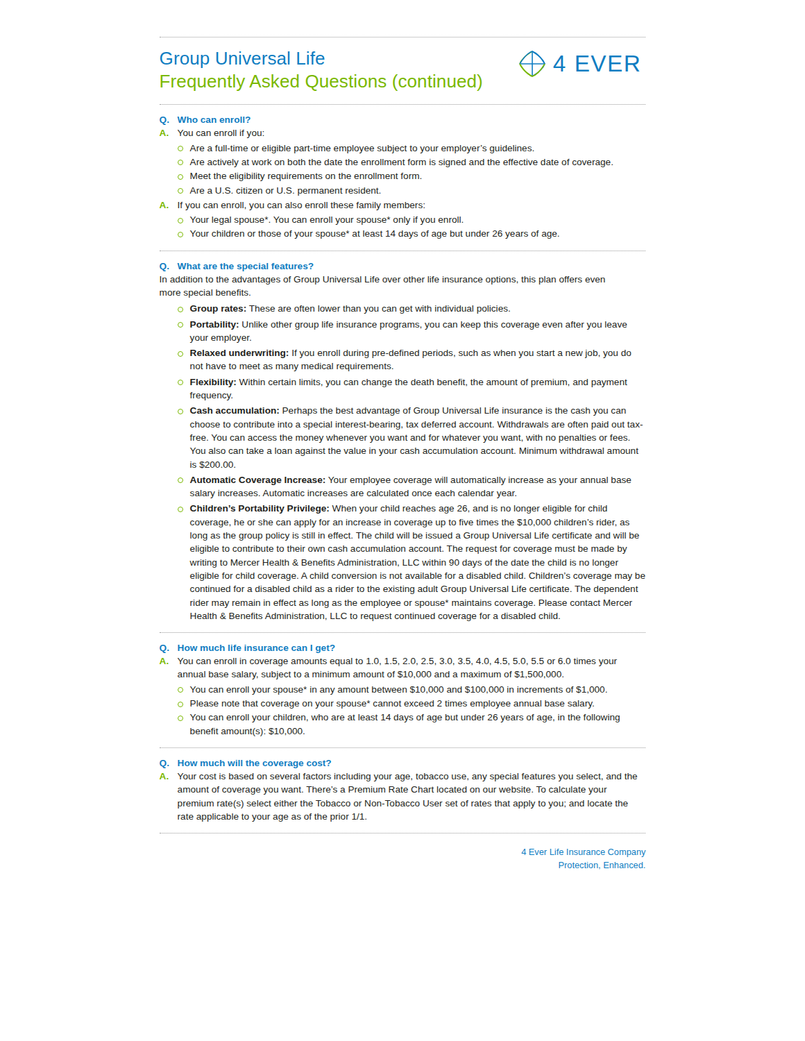Group Universal Life
Frequently Asked Questions (continued)
4 EVER
Q. Who can enroll?
A. You can enroll if you:
Are a full-time or eligible part-time employee subject to your employer’s guidelines.
Are actively at work on both the date the enrollment form is signed and the effective date of coverage.
Meet the eligibility requirements on the enrollment form.
Are a U.S. citizen or U.S. permanent resident.
A. If you can enroll, you can also enroll these family members:
Your legal spouse*. You can enroll your spouse* only if you enroll.
Your children or those of your spouse* at least 14 days of age but under 26 years of age.
Q. What are the special features?
In addition to the advantages of Group Universal Life over other life insurance options, this plan offers even
more special benefits.
Group rates: These are often lower than you can get with individual policies.
Portability: Unlike other group life insurance programs, you can keep this coverage even after you leave your employer.
Relaxed underwriting: If you enroll during pre-defined periods, such as when you start a new job, you do not have to meet as many medical requirements.
Flexibility: Within certain limits, you can change the death benefit, the amount of premium, and payment frequency.
Cash accumulation: Perhaps the best advantage of Group Universal Life insurance is the cash you can choose to contribute into a special interest-bearing, tax deferred account. Withdrawals are often paid out tax-free. You can access the money whenever you want and for whatever you want, with no penalties or fees. You also can take a loan against the value in your cash accumulation account. Minimum withdrawal amount is $200.00.
Automatic Coverage Increase: Your employee coverage will automatically increase as your annual base salary increases. Automatic increases are calculated once each calendar year.
Children’s Portability Privilege: When your child reaches age 26, and is no longer eligible for child coverage, he or she can apply for an increase in coverage up to five times the $10,000 children’s rider, as long as the group policy is still in effect. The child will be issued a Group Universal Life certificate and will be eligible to contribute to their own cash accumulation account. The request for coverage must be made by writing to Mercer Health & Benefits Administration, LLC within 90 days of the date the child is no longer eligible for child coverage. A child conversion is not available for a disabled child. Children’s coverage may be continued for a disabled child as a rider to the existing adult Group Universal Life certificate. The dependent rider may remain in effect as long as the employee or spouse* maintains coverage. Please contact Mercer Health & Benefits Administration, LLC to request continued coverage for a disabled child.
Q. How much life insurance can I get?
A. You can enroll in coverage amounts equal to 1.0, 1.5, 2.0, 2.5, 3.0, 3.5, 4.0, 4.5, 5.0, 5.5 or 6.0 times your annual base salary, subject to a minimum amount of $10,000 and a maximum of $1,500,000.
You can enroll your spouse* in any amount between $10,000 and $100,000 in increments of $1,000.
Please note that coverage on your spouse* cannot exceed 2 times employee annual base salary.
You can enroll your children, who are at least 14 days of age but under 26 years of age, in the following benefit amount(s): $10,000.
Q. How much will the coverage cost?
A. Your cost is based on several factors including your age, tobacco use, any special features you select, and the amount of coverage you want. There’s a Premium Rate Chart located on our website. To calculate your premium rate(s) select either the Tobacco or Non-Tobacco User set of rates that apply to you; and locate the rate applicable to your age as of the prior 1/1.
4 Ever Life Insurance Company
Protection, Enhanced.